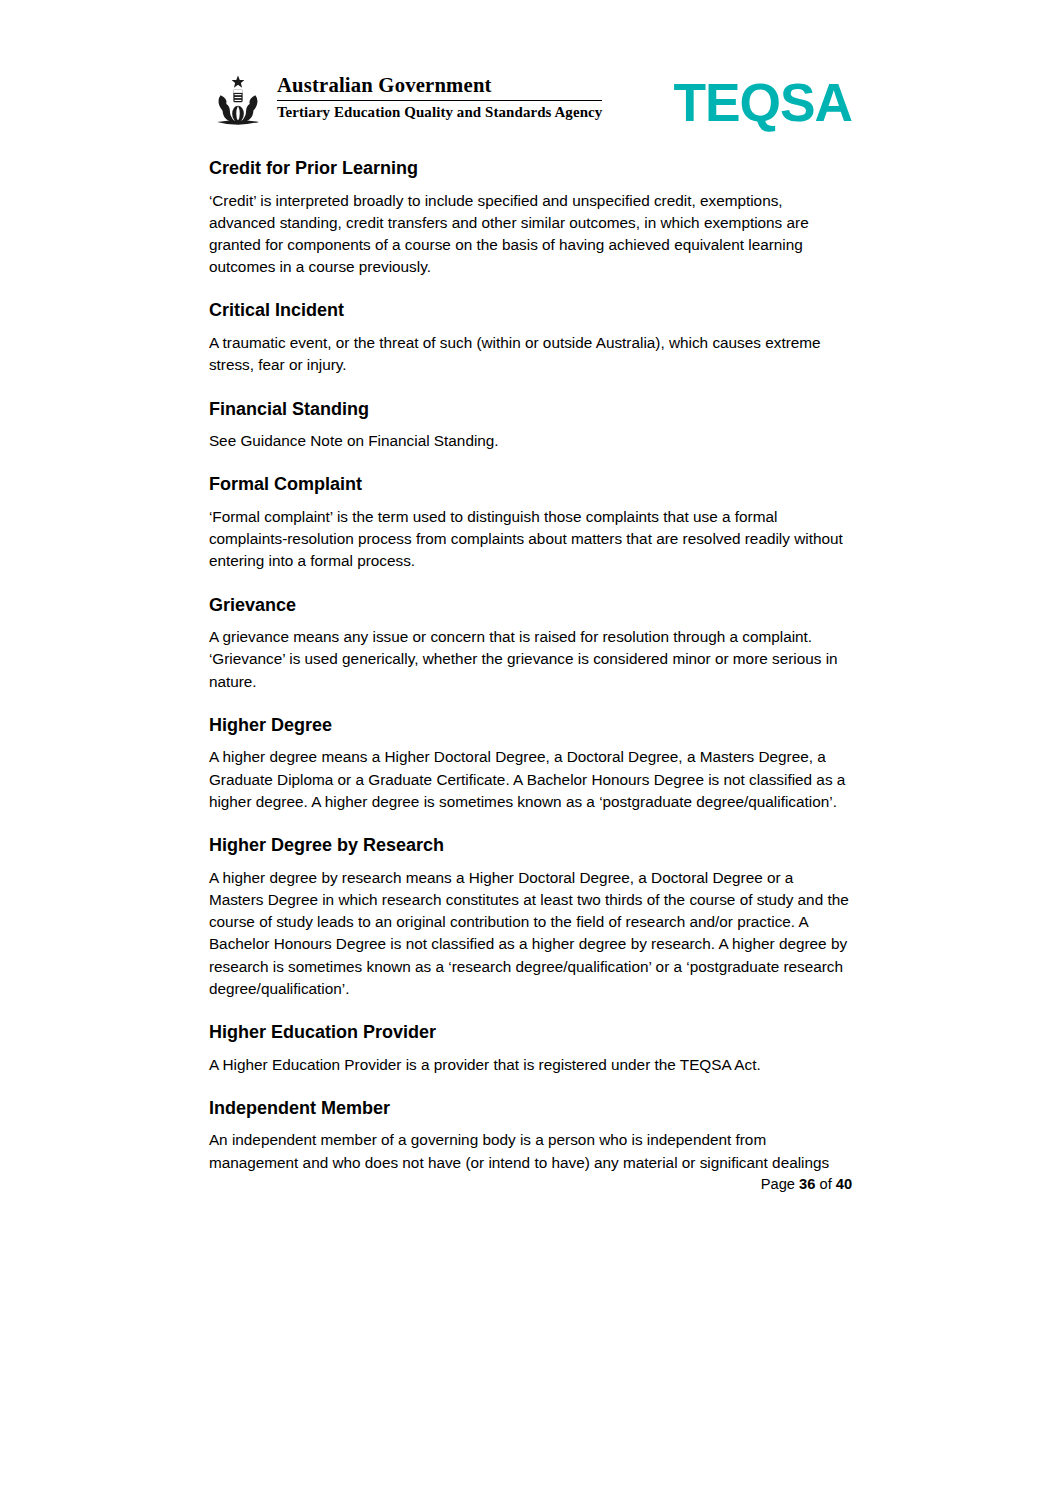Australian Government
Tertiary Education Quality and Standards Agency
TEQSA
Credit for Prior Learning
‘Credit’ is interpreted broadly to include specified and unspecified credit, exemptions, advanced standing, credit transfers and other similar outcomes, in which exemptions are granted for components of a course on the basis of having achieved equivalent learning outcomes in a course previously.
Critical Incident
A traumatic event, or the threat of such (within or outside Australia), which causes extreme stress, fear or injury.
Financial Standing
See Guidance Note on Financial Standing.
Formal Complaint
‘Formal complaint’ is the term used to distinguish those complaints that use a formal complaints-resolution process from complaints about matters that are resolved readily without entering into a formal process.
Grievance
A grievance means any issue or concern that is raised for resolution through a complaint. ‘Grievance’ is used generically, whether the grievance is considered minor or more serious in nature.
Higher Degree
A higher degree means a Higher Doctoral Degree, a Doctoral Degree, a Masters Degree, a Graduate Diploma or a Graduate Certificate. A Bachelor Honours Degree is not classified as a higher degree. A higher degree is sometimes known as a ‘postgraduate degree/qualification’.
Higher Degree by Research
A higher degree by research means a Higher Doctoral Degree, a Doctoral Degree or a Masters Degree in which research constitutes at least two thirds of the course of study and the course of study leads to an original contribution to the field of research and/or practice. A Bachelor Honours Degree is not classified as a higher degree by research. A higher degree by research is sometimes known as a ‘research degree/qualification’ or a ‘postgraduate research degree/qualification’.
Higher Education Provider
A Higher Education Provider is a provider that is registered under the TEQSA Act.
Independent Member
An independent member of a governing body is a person who is independent from management and who does not have (or intend to have) any material or significant dealings
Page 36 of 40